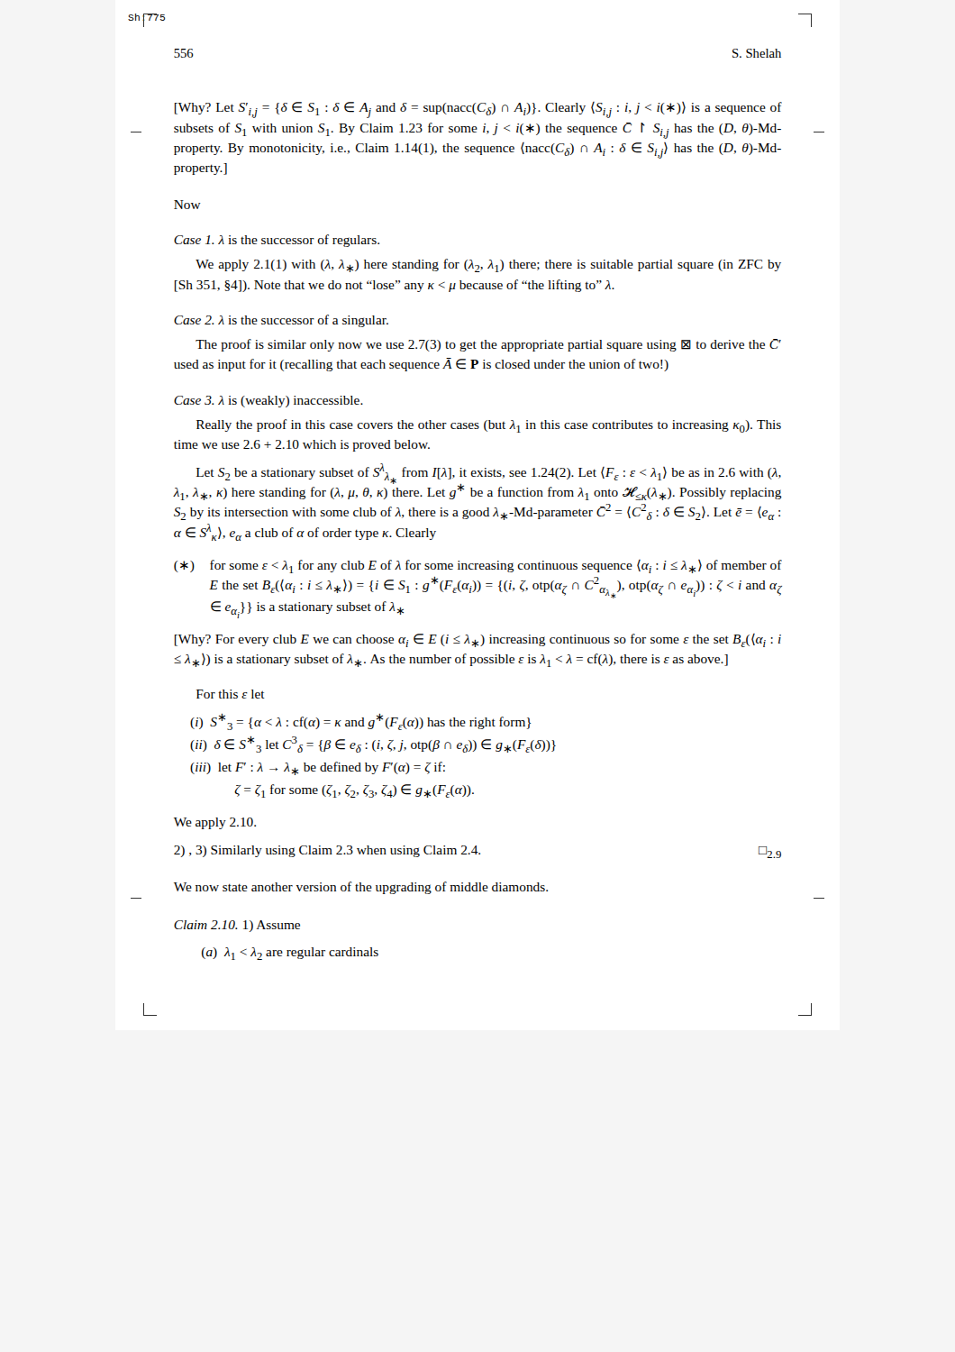Sh:775
556 S. Shelah
[Why? Let S′i,j = {δ ∈ S1 : δ ∈ Aj and δ = sup(nacc(Cδ) ∩ Ai)}. Clearly ⟨Si,j : i, j < i(∗)⟩ is a sequence of subsets of S1 with union S1. By Claim 1.23 for some i, j < i(∗) the sequence C̄ ↾ Si,j has the (D, θ)-Md-property. By monotonicity, i.e., Claim 1.14(1), the sequence ⟨nacc(Cδ) ∩ Ai : δ ∈ Si,j⟩ has the (D, θ)-Md-property.]
Now
Case 1. λ is the successor of regulars.
We apply 2.1(1) with (λ, λ∗) here standing for (λ2, λ1) there; there is suitable partial square (in ZFC by [Sh 351, §4]). Note that we do not “lose” any κ < μ because of “the lifting to” λ.
Case 2. λ is the successor of a singular.
The proof is similar only now we use 2.7(3) to get the appropriate partial square using ⊠ to derive the C̄′ used as input for it (recalling that each sequence Ā ∈ P is closed under the union of two!)
Case 3. λ is (weakly) inaccessible.
Really the proof in this case covers the other cases (but λ1 in this case contributes to increasing κ0). This time we use 2.6 + 2.10 which is proved below.
Let S2 be a stationary subset of Sλλ∗ from I[λ], it exists, see 1.24(2). Let ⟨Fε : ε < λ1⟩ be as in 2.6 with (λ, λ1, λ∗, κ) here standing for (λ, μ, θ, κ) there. Let g∗ be a function from λ1 onto 𝓗≤κ(λ∗). Possibly replacing S2 by its intersection with some club of λ, there is a good λ∗-Md-parameter C̄2 = ⟨C2δ : δ ∈ S2⟩. Let ē = ⟨eα : α ∈ Sλκ⟩, eα a club of α of order type κ. Clearly
(∗) for some ε < λ1 for any club E of λ for some increasing continuous sequence ⟨αi : i ≤ λ∗⟩ of member of E the set Bε(⟨αi : i ≤ λ∗⟩) = {i ∈ S1 : g∗(Fε(αi)) = {(i, ζ, otp(αζ ∩ C2αλ∗), otp(αζ ∩ eαi)) : ζ < i and αζ ∈ eαi}} is a stationary subset of λ∗
[Why? For every club E we can choose αi ∈ E (i ≤ λ∗) increasing continuous so for some ε the set Bε(⟨αi : i ≤ λ∗⟩) is a stationary subset of λ∗. As the number of possible ε is λ1 < λ = cf(λ), there is ε as above.]
For this ε let
(i) S∗3 = {α < λ : cf(α) = κ and g∗(Fε(α)) has the right form} (ii) δ ∈ S∗3 let C3δ = {β ∈ eδ : (i, ζ, j, otp(β ∩ eδ)) ∈ g∗(Fε(δ))} (iii) let F′ : λ → λ∗ be defined by F′(α) = ζ if: ζ = ζ1 for some (ζ1, ζ2, ζ3, ζ4) ∈ g∗(Fε(α)).
We apply 2.10.
2) , 3) Similarly using Claim 2.3 when using Claim 2.4. □2.9
We now state another version of the upgrading of middle diamonds.
Claim 2.10. 1) Assume
(a) λ1 < λ2 are regular cardinals